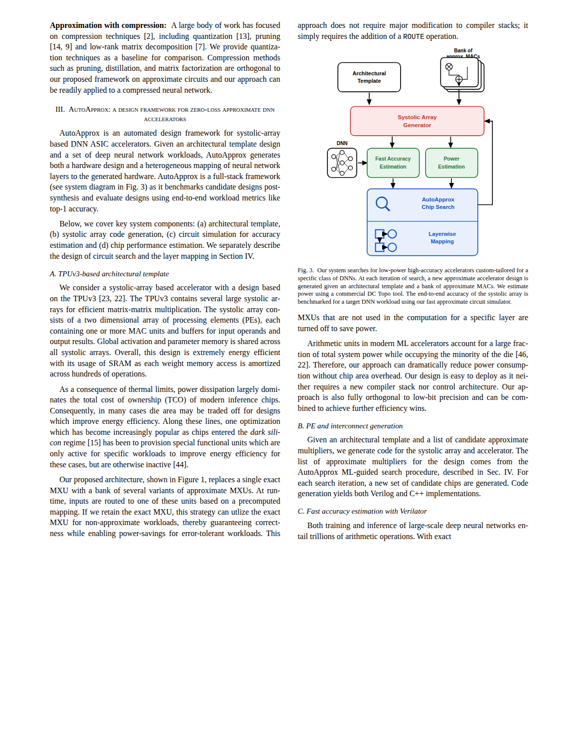Approximation with compression: A large body of work has focused on compression techniques [2], including quantization [13], pruning [14, 9] and low-rank matrix decomposition [7]. We provide quantization techniques as a baseline for comparison. Compression methods such as pruning, distillation, and matrix factorization are orthogonal to our proposed framework on approximate circuits and our approach can be readily applied to a compressed neural network.
III. Auto Approx: a design framework for zero-loss approximate dnn accelerators
AutoApprox is an automated design framework for systolic-array based DNN ASIC accelerators. Given an architectural template design and a set of deep neural network workloads, AutoApprox generates both a hardware design and a heterogeneous mapping of neural network layers to the generated hardware. AutoApprox is a full-stack framework (see system diagram in Fig. 3) as it benchmarks candidate designs post-synthesis and evaluate designs using end-to-end workload metrics like top-1 accuracy.
Below, we cover key system components: (a) architectural template, (b) systolic array code generation, (c) circuit simulation for accuracy estimation and (d) chip performance estimation. We separately describe the design of circuit search and the layer mapping in Section IV.
A. TPUv3-based architectural template
We consider a systolic-array based accelerator with a design based on the TPUv3 [23, 22]. The TPUv3 contains several large systolic arrays for efficient matrix-matrix multiplication. The systolic array consists of a two dimensional array of processing elements (PEs), each containing one or more MAC units and buffers for input operands and output results. Global activation and parameter memory is shared across all systolic arrays. Overall, this design is extremely energy efficient with its usage of SRAM as each weight memory access is amortized across hundreds of operations.
As a consequence of thermal limits, power dissipation largely dominates the total cost of ownership (TCO) of modern inference chips. Consequently, in many cases die area may be traded off for designs which improve energy efficiency. Along these lines, one optimization which has become increasingly popular as chips entered the dark silicon regime [15] has been to provision special functional units which are only active for specific workloads to improve energy efficiency for these cases, but are otherwise inactive [44].
Our proposed architecture, shown in Figure 1, replaces a single exact MXU with a bank of several variants of approximate MXUs. At runtime, inputs are routed to one of these units based on a precomputed mapping. If we retain the exact MXU, this strategy can utlize the exact MXU for non-approximate workloads, thereby guaranteeing correctness while enabling power-savings for error-tolerant workloads. This approach does not require major modification to compiler stacks; it simply requires the addition of a ROUTE operation.
Bank of approx. MACs Architectural Template Systolic Array Generator DNN Fast Accuracy Estimation Power Estimation AutoApprox Chip Search Layerwise Mapping
Fig. 3. Our system searches for low-power high-accuracy accelerators custom-tailored for a specific class of DNNs. At each iteration of search, a new approximate accelerator design is generated given an architectural template and a bank of approximate MACs. We estimate power using a commercial DC Topo tool. The end-to-end accuracy of the systolic array is benchmarked for a target DNN workload using our fast approximate circuit simulator.
MXUs that are not used in the computation for a specific layer are turned off to save power.
Arithmetic units in modern ML accelerators account for a large fraction of total system power while occupying the minority of the die [46, 22]. Therefore, our approach can dramatically reduce power consumption without chip area overhead. Our design is easy to deploy as it neither requires a new compiler stack nor control architecture. Our approach is also fully orthogonal to low-bit precision and can be combined to achieve further efficiency wins.
B. PE and interconnect generation
Given an architectural template and a list of candidate approximate multipliers, we generate code for the systolic array and accelerator. The list of approximate multipliers for the design comes from the AutoApprox ML-guided search procedure, described in Sec. IV. For each search iteration, a new set of candidate chips are generated. Code generation yields both Verilog and C++ implementations.
C. Fast accuracy estimation with Verilator
Both training and inference of large-scale deep neural networks entail trillions of arithmetic operations. With exact